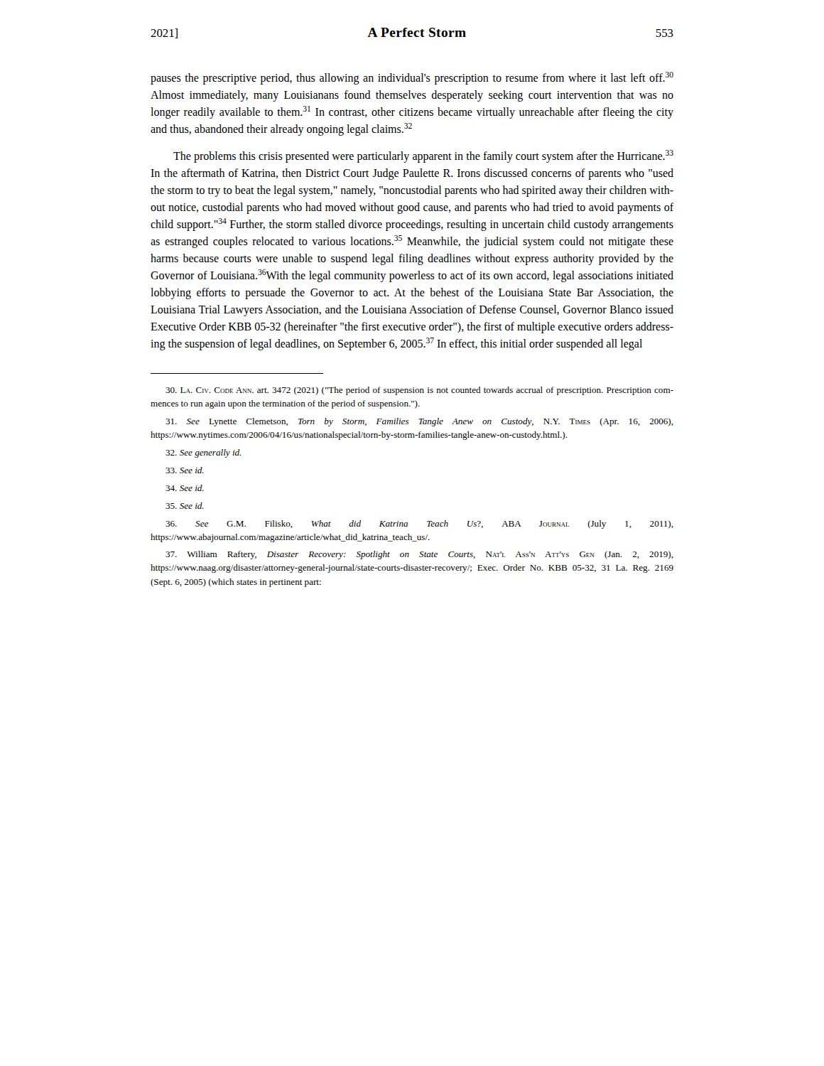2021] A Perfect Storm 553
pauses the prescriptive period, thus allowing an individual's prescription to resume from where it last left off.30 Almost immediately, many Louisianans found themselves desperately seeking court intervention that was no longer readily available to them.31 In contrast, other citizens became virtually unreachable after fleeing the city and thus, abandoned their already ongoing legal claims.32
The problems this crisis presented were particularly apparent in the family court system after the Hurricane.33 In the aftermath of Katrina, then District Court Judge Paulette R. Irons discussed concerns of parents who "used the storm to try to beat the legal system," namely, "noncustodial parents who had spirited away their children without notice, custodial parents who had moved without good cause, and parents who had tried to avoid payments of child support."34 Further, the storm stalled divorce proceedings, resulting in uncertain child custody arrangements as estranged couples relocated to various locations.35 Meanwhile, the judicial system could not mitigate these harms because courts were unable to suspend legal filing deadlines without express authority provided by the Governor of Louisiana.36With the legal community powerless to act of its own accord, legal associations initiated lobbying efforts to persuade the Governor to act. At the behest of the Louisiana State Bar Association, the Louisiana Trial Lawyers Association, and the Louisiana Association of Defense Counsel, Governor Blanco issued Executive Order KBB 05-32 (hereinafter "the first executive order"), the first of multiple executive orders addressing the suspension of legal deadlines, on September 6, 2005.37 In effect, this initial order suspended all legal
30. La. Civ. Code Ann. art. 3472 (2021) ("The period of suspension is not counted towards accrual of prescription. Prescription commences to run again upon the termination of the period of suspension.").
31. See Lynette Clemetson, Torn by Storm, Families Tangle Anew on Custody, N.Y. Times (Apr. 16, 2006), https://www.nytimes.com/2006/04/16/us/nationalspecial/torn-by-storm-families-tangle-anew-on-custody.html.).
32. See generally id.
33. See id.
34. See id.
35. See id.
36. See G.M. Filisko, What did Katrina Teach Us?, ABA Journal (July 1, 2011), https://www.abajournal.com/magazine/article/what_did_katrina_teach_us/.
37. William Raftery, Disaster Recovery: Spotlight on State Courts, Nat'l Ass'n Att'ys Gen (Jan. 2, 2019), https://www.naag.org/disaster/attorney-general-journal/state-courts-disaster-recovery/; Exec. Order No. KBB 05-32, 31 La. Reg. 2169 (Sept. 6, 2005) (which states in pertinent part: